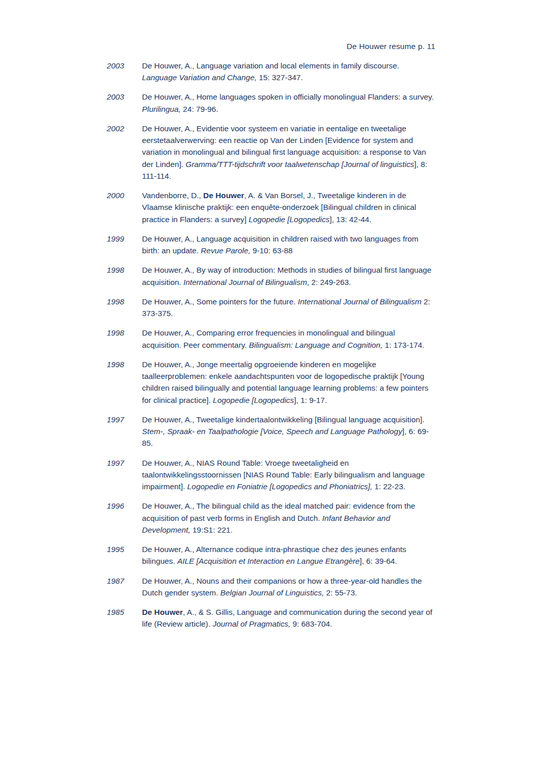De Houwer resume p. 11
2003 De Houwer, A., Language variation and local elements in family discourse. Language Variation and Change, 15: 327-347.
2003 De Houwer, A., Home languages spoken in officially monolingual Flanders: a survey. Plurilingua, 24: 79-96.
2002 De Houwer, A., Evidentie voor systeem en variatie in eentalige en tweetalige eerstetaalverwerving: een reactie op Van der Linden [Evidence for system and variation in monolingual and bilingual first language acquisition: a response to Van der Linden]. Gramma/TTT-tijdschrift voor taalwetenschap [Journal of linguistics], 8: 111-114.
2000 Vandenborre, D., De Houwer, A. & Van Borsel, J., Tweetalige kinderen in de Vlaamse klinische praktijk: een enquête-onderzoek [Bilingual children in clinical practice in Flanders: a survey] Logopedie [Logopedics], 13: 42-44.
1999 De Houwer, A., Language acquisition in children raised with two languages from birth: an update. Revue Parole, 9-10: 63-88
1998 De Houwer, A., By way of introduction: Methods in studies of bilingual first language acquisition. International Journal of Bilingualism, 2: 249-263.
1998 De Houwer, A., Some pointers for the future. International Journal of Bilingualism 2: 373-375.
1998 De Houwer, A., Comparing error frequencies in monolingual and bilingual acquisition. Peer commentary. Bilingualism: Language and Cognition, 1: 173-174.
1998 De Houwer, A., Jonge meertalig opgroeiende kinderen en mogelijke taalleerproblemen: enkele aandachtspunten voor de logopedische praktijk [Young children raised bilingually and potential language learning problems: a few pointers for clinical practice]. Logopedie [Logopedics], 1: 9-17.
1997 De Houwer, A., Tweetalige kindertaalontwikkeling [Bilingual language acquisition]. Stem-, Spraak- en Taalpathologie [Voice, Speech and Language Pathology], 6: 69-85.
1997 De Houwer, A., NIAS Round Table: Vroege tweetaligheid en taalontwikkelingsstoornissen [NIAS Round Table: Early bilingualism and language impairment]. Logopedie en Foniatrie [Logopedics and Phoniatrics], 1: 22-23.
1996 De Houwer, A., The bilingual child as the ideal matched pair: evidence from the acquisition of past verb forms in English and Dutch. Infant Behavior and Development, 19:S1: 221.
1995 De Houwer, A., Alternance codique intra-phrastique chez des jeunes enfants bilingues. AILE [Acquisition et Interaction en Langue Etrangère], 6: 39-64.
1987 De Houwer, A., Nouns and their companions or how a three-year-old handles the Dutch gender system. Belgian Journal of Linguistics, 2: 55-73.
1985 De Houwer, A., & S. Gillis, Language and communication during the second year of life (Review article). Journal of Pragmatics, 9: 683-704.